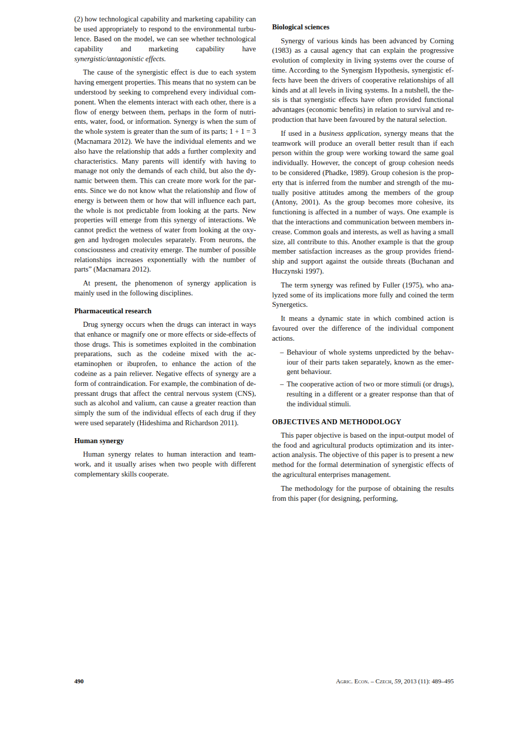(2) how technological capability and marketing capability can be used appropriately to respond to the environmental turbulence. Based on the model, we can see whether technological capability and marketing capability have synergistic/antagonistic effects.
The cause of the synergistic effect is due to each system having emergent properties. This means that no system can be understood by seeking to comprehend every individual component. When the elements interact with each other, there is a flow of energy between them, perhaps in the form of nutrients, water, food, or information. Synergy is when the sum of the whole system is greater than the sum of its parts; 1 + 1 = 3 (Macnamara 2012). We have the individual elements and we also have the relationship that adds a further complexity and characteristics. Many parents will identify with having to manage not only the demands of each child, but also the dynamic between them. This can create more work for the parents. Since we do not know what the relationship and flow of energy is between them or how that will influence each part, the whole is not predictable from looking at the parts. New properties will emerge from this synergy of interactions. We cannot predict the wetness of water from looking at the oxygen and hydrogen molecules separately. From neurons, the consciousness and creativity emerge. The number of possible relationships increases exponentially with the number of parts” (Macnamara 2012).
At present, the phenomenon of synergy application is mainly used in the following disciplines.
Pharmaceutical research
Drug synergy occurs when the drugs can interact in ways that enhance or magnify one or more effects or side-effects of those drugs. This is sometimes exploited in the combination preparations, such as the codeine mixed with the acetaminophen or ibuprofen, to enhance the action of the codeine as a pain reliever. Negative effects of synergy are a form of contraindication. For example, the combination of depressant drugs that affect the central nervous system (CNS), such as alcohol and valium, can cause a greater reaction than simply the sum of the individual effects of each drug if they were used separately (Hideshima and Richardson 2011).
Human synergy
Human synergy relates to human interaction and teamwork, and it usually arises when two people with different complementary skills cooperate.
Biological sciences
Synergy of various kinds has been advanced by Corning (1983) as a causal agency that can explain the progressive evolution of complexity in living systems over the course of time. According to the Synergism Hypothesis, synergistic effects have been the drivers of cooperative relationships of all kinds and at all levels in living systems. In a nutshell, the thesis is that synergistic effects have often provided functional advantages (economic benefits) in relation to survival and reproduction that have been favoured by the natural selection.
If used in a business application, synergy means that the teamwork will produce an overall better result than if each person within the group were working toward the same goal individually. However, the concept of group cohesion needs to be considered (Phadke, 1989). Group cohesion is the property that is inferred from the number and strength of the mutually positive attitudes among the members of the group (Antony, 2001). As the group becomes more cohesive, its functioning is affected in a number of ways. One example is that the interactions and communication between members increase. Common goals and interests, as well as having a small size, all contribute to this. Another example is that the group member satisfaction increases as the group provides friendship and support against the outside threats (Buchanan and Huczynski 1997).
The term synergy was refined by Fuller (1975), who analyzed some of its implications more fully and coined the term Synergetics.
It means a dynamic state in which combined action is favoured over the difference of the individual component actions.
Behaviour of whole systems unpredicted by the behaviour of their parts taken separately, known as the emergent behaviour.
The cooperative action of two or more stimuli (or drugs), resulting in a different or a greater response than that of the individual stimuli.
Objectives and methodology
This paper objective is based on the input-output model of the food and agricultural products optimization and its interaction analysis. The objective of this paper is to present a new method for the formal determination of synergistic effects of the agricultural enterprises management.
The methodology for the purpose of obtaining the results from this paper (for designing, performing,
490 Agric. Econ. – Czech, 59, 2013 (11): 489–495